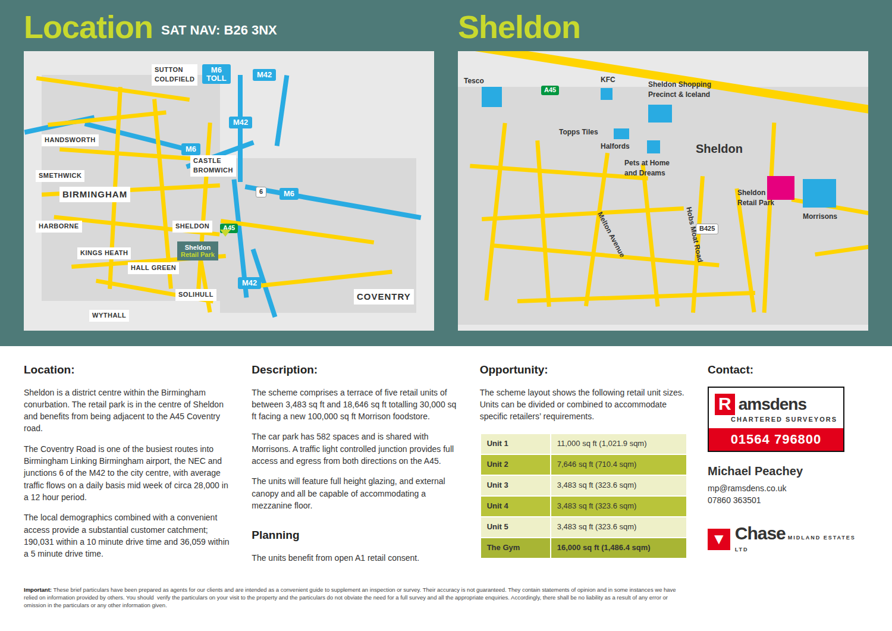Location
SAT NAV: B26 3NX
Sheldon
M6
TOLL
M42
M42
M6
M6
6
M42
A45
SUTTON
COLDFIELD
HANDSWORTH
CASTLE
BROMWICH
SMETHWICK
BIRMINGHAM
HARBORNE
SHELDON
KINGS HEATH
HALL GREEN
SOLIHULL
WYTHALL
COVENTRY
Sheldon
Retail Park
A45
B425
Tesco
KFC
Sheldon Shopping
Precinct & Iceland
Topps Tiles
Halfords
Pets at Home
and Dreams
Sheldon
Sheldon
Retail Park
Morrisons
Melton Avenue
Hobs Moat Road
Location:
Sheldon is a district centre within the Birmingham conurbation. The retail park is in the centre of Sheldon and benefits from being adjacent to the A45 Coventry road.
The Coventry Road is one of the busiest routes into Birmingham Linking Birmingham airport, the NEC and junctions 6 of the M42 to the city centre, with average traffic flows on a daily basis mid week of circa 28,000 in a 12 hour period.
The local demographics combined with a convenient access provide a substantial customer catchment; 190,031 within a 10 minute drive time and 36,059 within a 5 minute drive time.
Description:
The scheme comprises a terrace of five retail units of between 3,483 sq ft and 18,646 sq ft totalling 30,000 sq ft facing a new 100,000 sq ft Morrison foodstore.
The car park has 582 spaces and is shared with Morrisons. A traffic light controlled junction provides full access and egress from both directions on the A45.
The units will feature full height glazing, and external canopy and all be capable of accommodating a mezzanine floor.
Planning
The units benefit from open A1 retail consent.
Opportunity:
The scheme layout shows the following retail unit sizes. Units can be divided or combined to accommodate specific retailers’ requirements.
| Unit 1 | 11,000 sq ft (1,021.9 sqm) |
| Unit 2 | 7,646 sq ft (710.4 sqm) |
| Unit 3 | 3,483 sq ft (323.6 sqm) |
| Unit 4 | 3,483 sq ft (323.6 sqm) |
| Unit 5 | 3,483 sq ft (323.6 sqm) |
| The Gym | 16,000 sq ft (1,486.4 sqm) |
Contact:
R amsdens
CHARTERED SURVEYORS
01564 796800
Michael Peachey
mp@ramsdens.co.uk
07860 363501
▼ Chase MIDLAND ESTATES LTD
Important: These brief particulars have been prepared as agents for our clients and are intended as a convenient guide to supplement an inspection or survey. Their accuracy is not guaranteed. They contain statements of opinion and in some instances we have relied on information provided by others. You should verify the particulars on your visit to the property and the particulars do not obviate the need for a full survey and all the appropriate enquiries. Accordingly, there shall be no liability as a result of any error or omission in the particulars or any other information given.